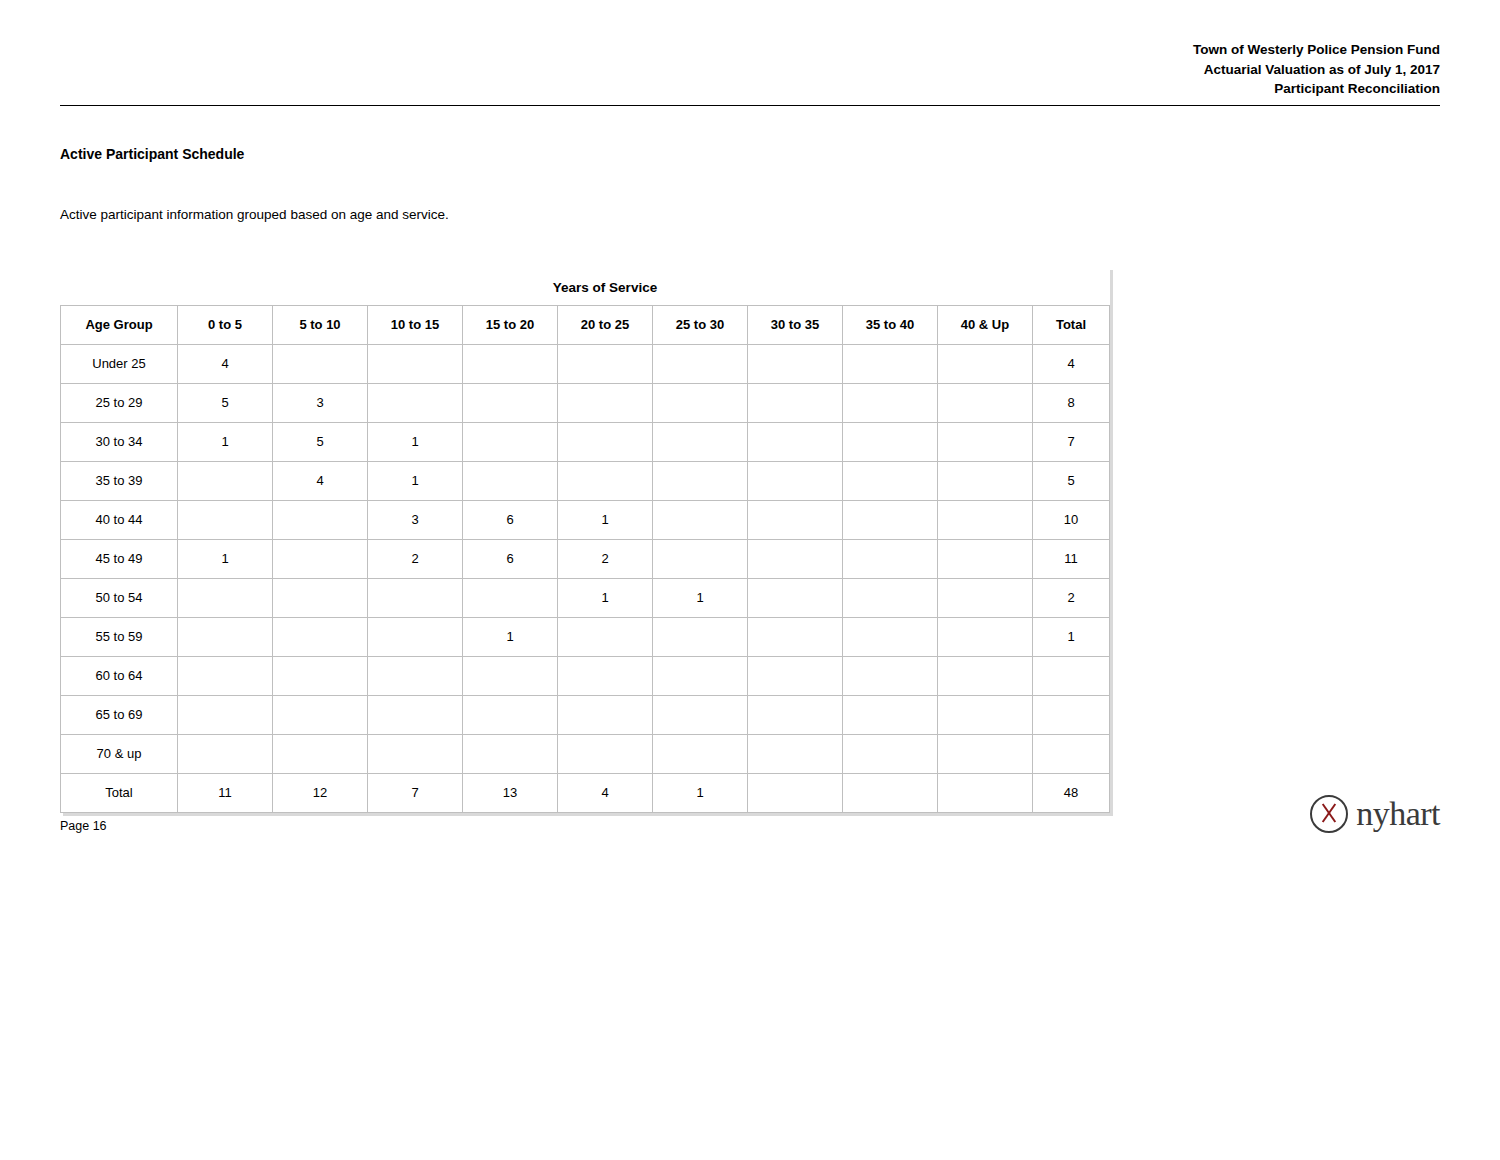Town of Westerly Police Pension Fund
Actuarial Valuation as of July 1, 2017
Participant Reconciliation
Active Participant Schedule
Active participant information grouped based on age and service.
| | Years of Service | |
| --- | --- | --- |
| Age Group | 0 to 5 | 5 to 10 | 10 to 15 | 15 to 20 | 20 to 25 | 25 to 30 | 30 to 35 | 35 to 40 | 40 & Up | Total |
| Under 25 | 4 | | | | | | | | | 4 |
| 25 to 29 | 5 | 3 | | | | | | | | 8 |
| 30 to 34 | 1 | 5 | 1 | | | | | | | 7 |
| 35 to 39 | | 4 | 1 | | | | | | | 5 |
| 40 to 44 | | | 3 | 6 | 1 | | | | | 10 |
| 45 to 49 | 1 | | 2 | 6 | 2 | | | | | 11 |
| 50 to 54 | | | | | 1 | 1 | | | | 2 |
| 55 to 59 | | | | 1 | | | | | | 1 |
| 60 to 64 | | | | | | | | | | |
| 65 to 69 | | | | | | | | | | |
| 70 & up | | | | | | | | | | |
| Total | 11 | 12 | 7 | 13 | 4 | 1 | | | | 48 |
Page 16
nyhart